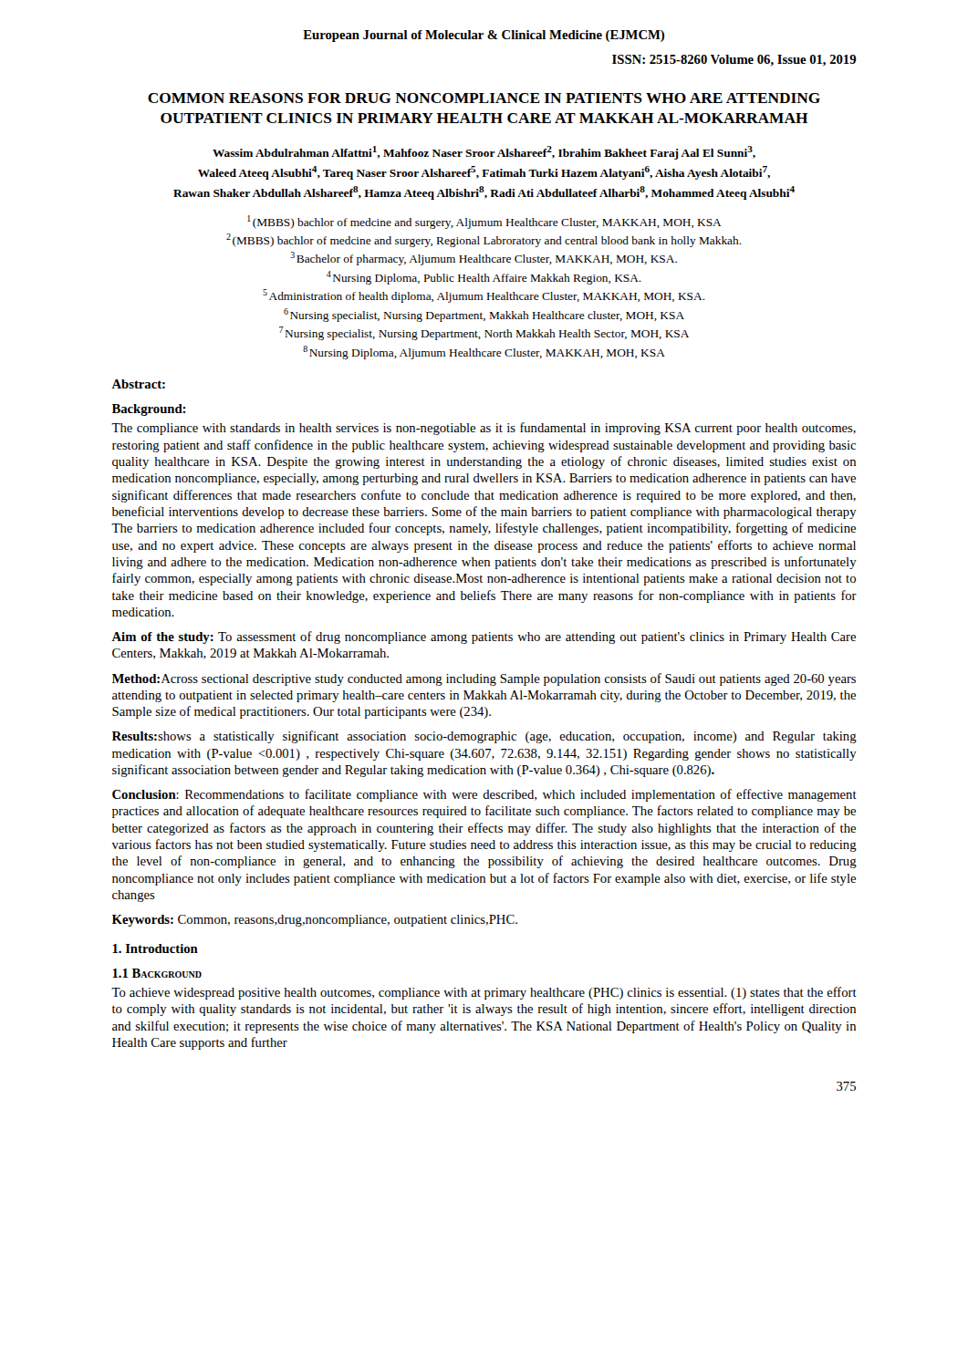European Journal of Molecular & Clinical Medicine (EJMCM)
ISSN: 2515-8260 Volume 06, Issue 01, 2019
Common Reasons for Drug Noncompliance in Patients Who Are Attending Outpatient Clinics in Primary Health Care at Makkah Al-Mokarramah
Wassim Abdulrahman Alfattni1, Mahfooz Naser Sroor Alshareef2, Ibrahim Bakheet Faraj Aal El Sunni3,
Waleed Ateeq Alsubhi4, Tareq Naser Sroor Alshareef5, Fatimah Turki Hazem Alatyani6, Aisha Ayesh Alotaibi7,
Rawan Shaker Abdullah Alshareef8, Hamza Ateeq Albishri8, Radi Ati Abdullateef Alharbi8, Mohammed Ateeq Alsubhi4
(MBBS) bachlor of medcine and surgery, Aljumum Healthcare Cluster, MAKKAH, MOH, KSA
(MBBS) bachlor of medcine and surgery, Regional Labroratory and central blood bank in holly Makkah.
Bachelor of pharmacy, Aljumum Healthcare Cluster, MAKKAH, MOH, KSA.
Nursing Diploma, Public Health Affaire Makkah Region, KSA.
Administration of health diploma, Aljumum Healthcare Cluster, MAKKAH, MOH, KSA.
Nursing specialist, Nursing Department, Makkah Healthcare cluster, MOH, KSA
Nursing specialist, Nursing Department, North Makkah Health Sector, MOH, KSA
Nursing Diploma, Aljumum Healthcare Cluster, MAKKAH, MOH, KSA
Abstract:
Background:
The compliance with standards in health services is non-negotiable as it is fundamental in improving KSA current poor health outcomes, restoring patient and staff confidence in the public healthcare system, achieving widespread sustainable development and providing basic quality healthcare in KSA. Despite the growing interest in understanding the a etiology of chronic diseases, limited studies exist on medication noncompliance, especially, among perturbing and rural dwellers in KSA. Barriers to medication adherence in patients can have significant differences that made researchers confute to conclude that medication adherence is required to be more explored, and then, beneficial interventions develop to decrease these barriers. Some of the main barriers to patient compliance with pharmacological therapy The barriers to medication adherence included four concepts, namely, lifestyle challenges, patient incompatibility, forgetting of medicine use, and no expert advice. These concepts are always present in the disease process and reduce the patients' efforts to achieve normal living and adhere to the medication. Medication non-adherence when patients don't take their medications as prescribed is unfortunately fairly common, especially among patients with chronic disease.Most non-adherence is intentional patients make a rational decision not to take their medicine based on their knowledge, experience and beliefs There are many reasons for non-compliance with in patients for medication.
Aim of the study: To assessment of drug noncompliance among patients who are attending out patient's clinics in Primary Health Care Centers, Makkah, 2019 at Makkah Al-Mokarramah.
Method: Across sectional descriptive study conducted among including Sample population consists of Saudi out patients aged 20-60 years attending to outpatient in selected primary health–care centers in Makkah Al-Mokarramah city, during the October to December, 2019, the Sample size of medical practitioners. Our total participants were (234).
Results: shows a statistically significant association socio-demographic (age, education, occupation, income) and Regular taking medication with (P-value <0.001) , respectively Chi-square (34.607, 72.638, 9.144, 32.151) Regarding gender shows no statistically significant association between gender and Regular taking medication with (P-value 0.364) , Chi-square (0.826).
Conclusion: Recommendations to facilitate compliance with were described, which included implementation of effective management practices and allocation of adequate healthcare resources required to facilitate such compliance. The factors related to compliance may be better categorized as factors as the approach in countering their effects may differ. The study also highlights that the interaction of the various factors has not been studied systematically. Future studies need to address this interaction issue, as this may be crucial to reducing the level of non-compliance in general, and to enhancing the possibility of achieving the desired healthcare outcomes. Drug noncompliance not only includes patient compliance with medication but a lot of factors For example also with diet, exercise, or life style changes
Keywords: Common, reasons,drug,noncompliance, outpatient clinics,PHC.
1. Introduction
1.1 Background
To achieve widespread positive health outcomes, compliance with at primary healthcare (PHC) clinics is essential. (1) states that the effort to comply with quality standards is not incidental, but rather 'it is always the result of high intention, sincere effort, intelligent direction and skilful execution; it represents the wise choice of many alternatives'. The KSA National Department of Health's Policy on Quality in Health Care supports and further
375